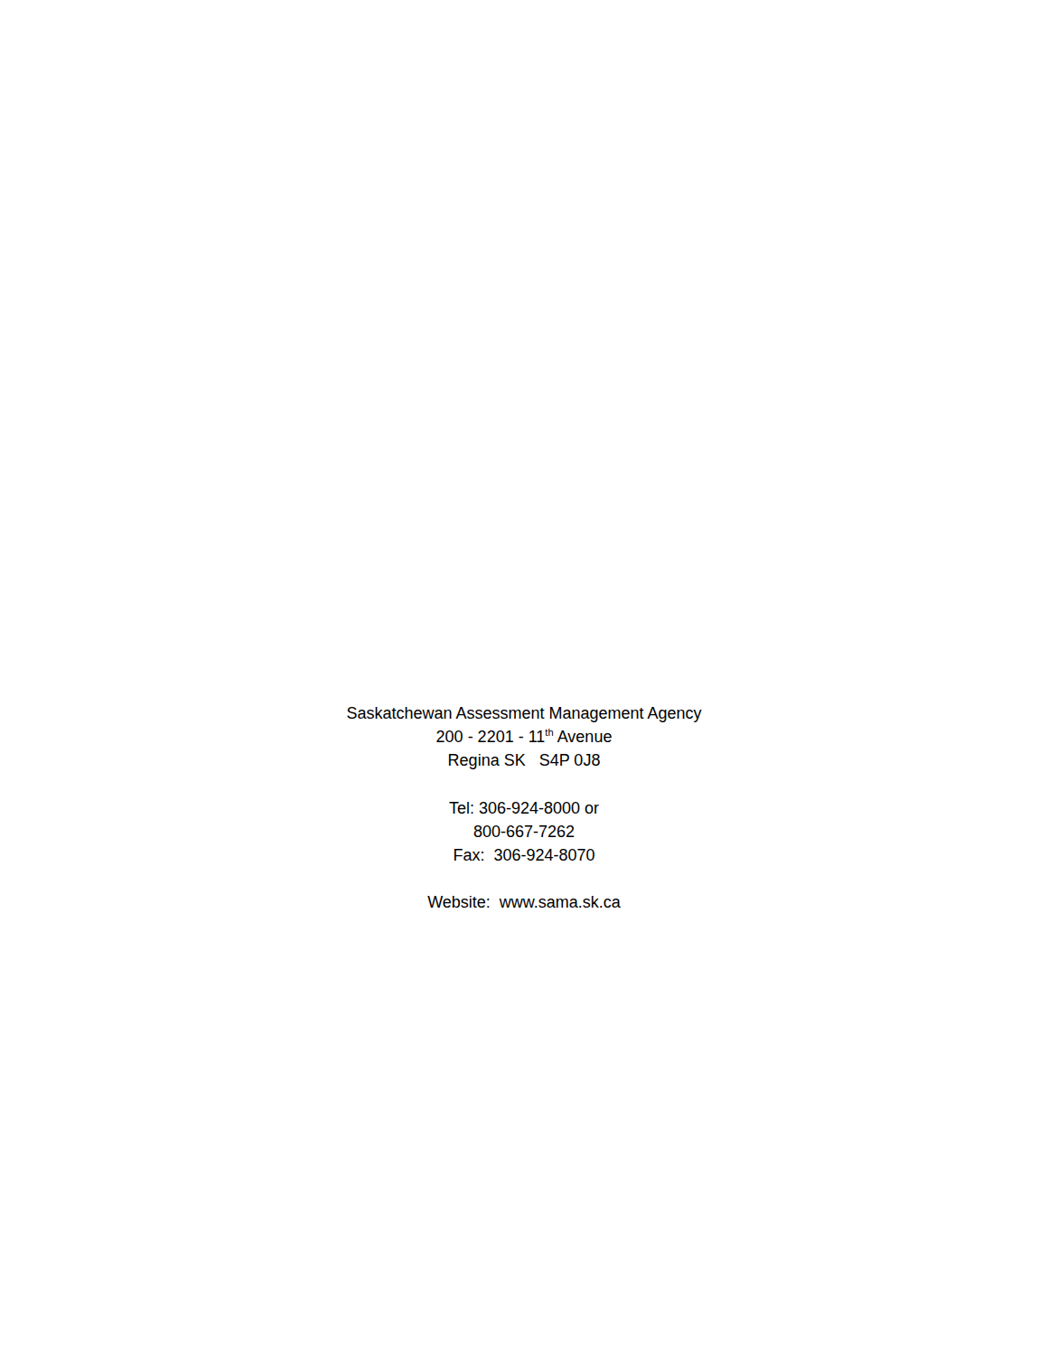Saskatchewan Assessment Management Agency
200 - 2201 - 11th Avenue
Regina SK S4P 0J8
Tel: 306-924-8000 or
800-667-7262
Fax: 306-924-8070
Website: www.sama.sk.ca